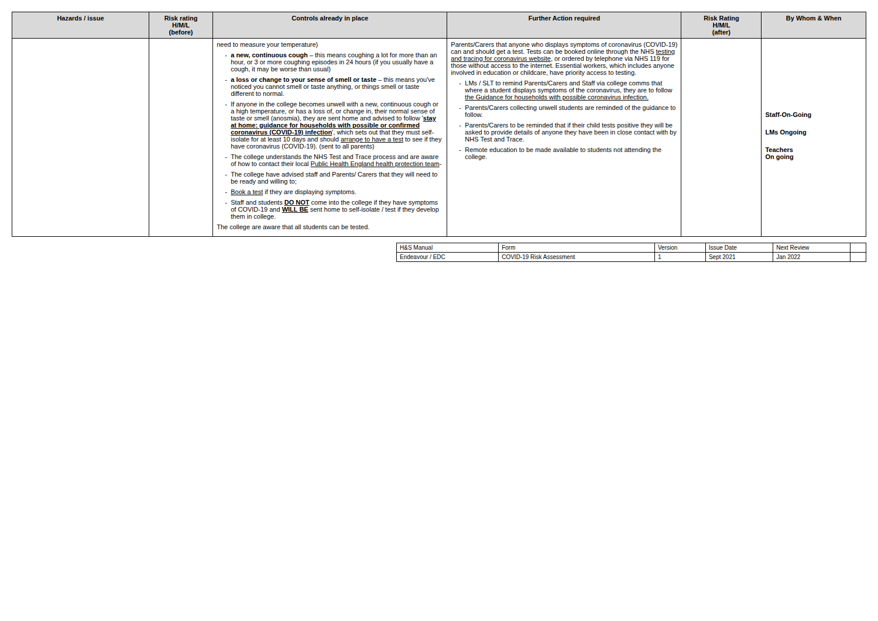| Hazards / issue | Risk rating H/M/L (before) | Controls already in place | Further Action required | Risk Rating H/M/L (after) | By Whom & When |
| --- | --- | --- | --- | --- | --- |
| | | need to measure your temperature) a new, continuous cough – this means coughing a lot for more than an hour, or 3 or more coughing episodes in 24 hours (if you usually have a cough, it may be worse than usual) a loss or change to your sense of smell or taste – this means you've noticed you cannot smell or taste anything, or things smell or taste different to normal. If anyone in the college becomes unwell with a new, continuous cough or a high temperature, or has a loss of, or change in, their normal sense of taste or smell (anosmia), they are sent home and advised to follow ' stay at home: guidance for households with possible or confirmed coronavirus (COVID-19) infection ', which sets out that they must self-isolate for at least 10 days and should arrange to have a test to see if they have coronavirus (COVID-19). (sent to all parents) The college understands the NHS Test and Trace process and are aware of how to contact their local Public Health England health protection team - The college have advised staff and Parents/ Carers that they will need to be ready and willing to; Book a test if they are displaying symptoms. Staff and students DO NOT come into the college if they have symptoms of COVID-19 and WILL BE sent home to self-isolate / test if they develop them in college. The college are aware that all students can be tested. | Parents/Carers that anyone who displays symptoms of coronavirus (COVID-19) can and should get a test. Tests can be booked online through the NHS testing and tracing for coronavirus website , or ordered by telephone via NHS 119 for those without access to the internet. Essential workers, which includes anyone involved in education or childcare, have priority access to testing. LMs / SLT to remind Parents/Carers and Staff via college comms that where a student displays symptoms of the coronavirus, they are to follow the Guidance for households with possible coronavirus infection. Parents/Carers collecting unwell students are reminded of the guidance to follow. Parents/Carers to be reminded that if their child tests positive they will be asked to provide details of anyone they have been in close contact with by NHS Test and Trace. Remote education to be made available to students not attending the college. | | Staff-On-Going LMs Ongoing Teachers On going |
| H&S Manual | Form | Version | Issue Date | Next Review | |
| Endeavour / EDC | COVID-19 Risk Assessment | 1 | Sept 2021 | Jan 2022 | |